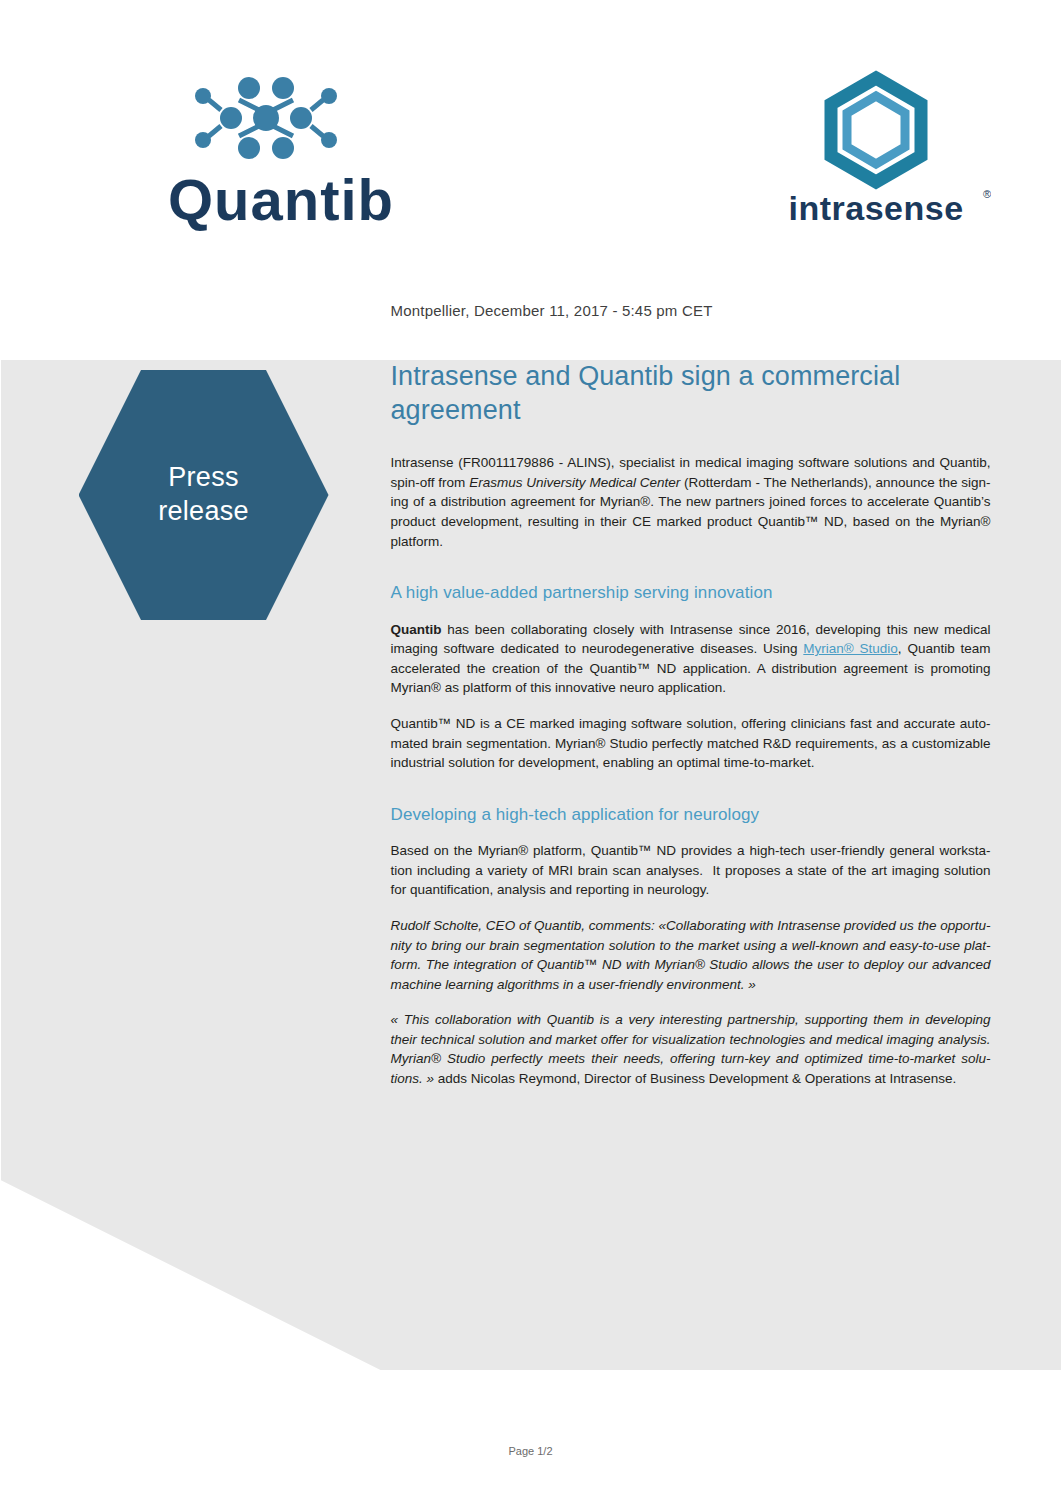Quantib
intrasense ®
Press
release
Montpellier, December 11, 2017 - 5:45 pm CET
Intrasense and Quantib sign a commercial agreement
Intrasense (FR0011179886 - ALINS), specialist in medical imaging software solutions and Quantib, spin-off from Erasmus University Medical Center (Rotterdam - The Netherlands), announce the signing of a distribution agreement for Myrian®. The new partners joined forces to accelerate Quantib’s product development, resulting in their CE marked product Quantib™ ND, based on the Myrian® platform.
A high value-added partnership serving innovation
Quantib has been collaborating closely with Intrasense since 2016, developing this new medical imaging software dedicated to neurodegenerative diseases. Using Myrian® Studio, Quantib team accelerated the creation of the Quantib™ ND application. A distribution agreement is promoting Myrian® as platform of this innovative neuro application.
Quantib™ ND is a CE marked imaging software solution, offering clinicians fast and accurate automated brain segmentation. Myrian® Studio perfectly matched R&D requirements, as a customizable industrial solution for development, enabling an optimal time-to-market.
Developing a high-tech application for neurology
Based on the Myrian® platform, Quantib™ ND provides a high-tech user-friendly general workstation including a variety of MRI brain scan analyses. It proposes a state of the art imaging solution for quantification, analysis and reporting in neurology.
Rudolf Scholte, CEO of Quantib, comments: «Collaborating with Intrasense provided us the opportunity to bring our brain segmentation solution to the market using a well-known and easy-to-use platform. The integration of Quantib™ ND with Myrian® Studio allows the user to deploy our advanced machine learning algorithms in a user-friendly environment. »
« This collaboration with Quantib is a very interesting partnership, supporting them in developing their technical solution and market offer for visualization technologies and medical imaging analysis. Myrian® Studio perfectly meets their needs, offering turn-key and optimized time-to-market solutions. » adds Nicolas Reymond, Director of Business Development & Operations at Intrasense.
Page 1/2